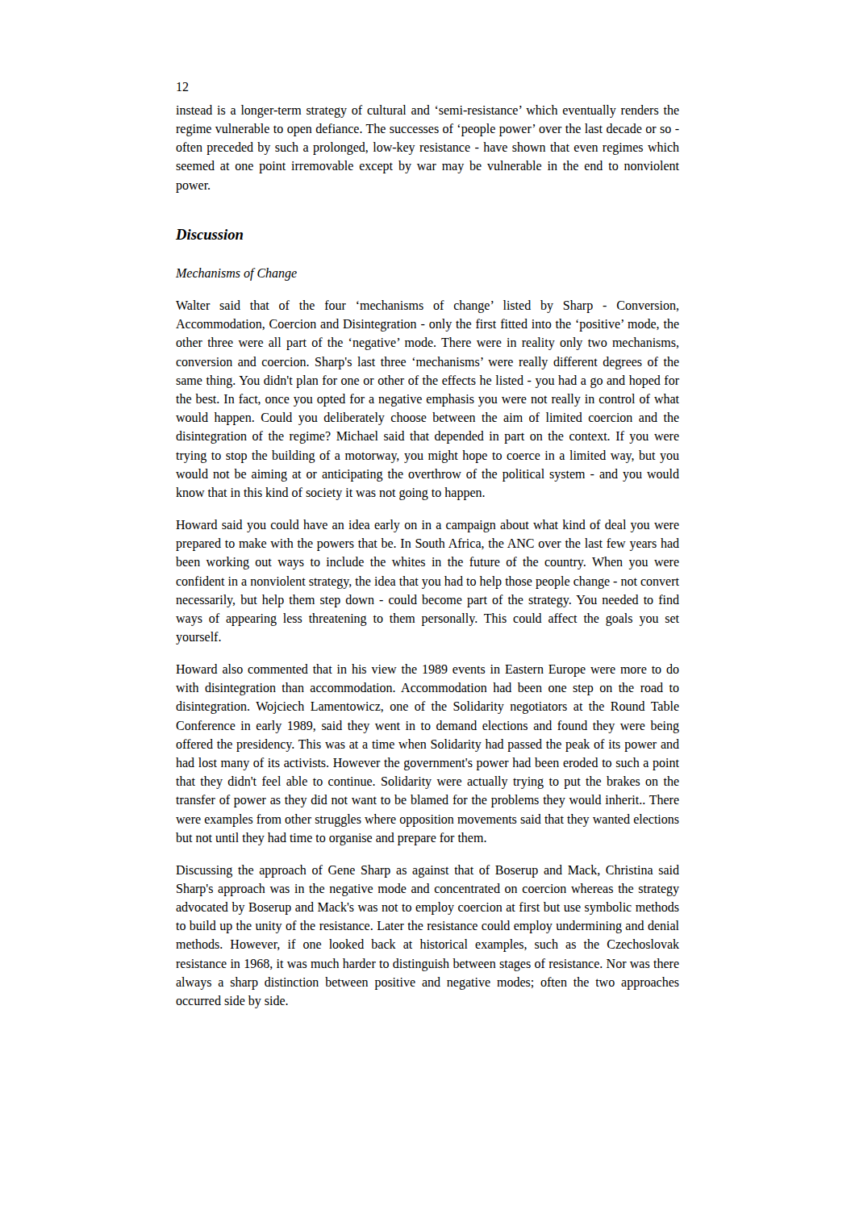12
instead is a longer-term strategy of cultural and ‘semi-resistance’ which eventually renders the regime vulnerable to open defiance. The successes of ‘people power’ over the last decade or so - often preceded by such a prolonged, low-key resistance - have shown that even regimes which seemed at one point irremovable except by war may be vulnerable in the end to nonviolent power.
Discussion
Mechanisms of Change
Walter said that of the four ‘mechanisms of change’ listed by Sharp - Conversion, Accommodation, Coercion and Disintegration - only the first fitted into the ‘positive’ mode, the other three were all part of the ‘negative’ mode. There were in reality only two mechanisms, conversion and coercion. Sharp's last three ‘mechanisms’ were really different degrees of the same thing. You didn't plan for one or other of the effects he listed - you had a go and hoped for the best. In fact, once you opted for a negative emphasis you were not really in control of what would happen. Could you deliberately choose between the aim of limited coercion and the disintegration of the regime? Michael said that depended in part on the context. If you were trying to stop the building of a motorway, you might hope to coerce in a limited way, but you would not be aiming at or anticipating the overthrow of the political system - and you would know that in this kind of society it was not going to happen.
Howard said you could have an idea early on in a campaign about what kind of deal you were prepared to make with the powers that be. In South Africa, the ANC over the last few years had been working out ways to include the whites in the future of the country. When you were confident in a nonviolent strategy, the idea that you had to help those people change - not convert necessarily, but help them step down - could become part of the strategy. You needed to find ways of appearing less threatening to them personally. This could affect the goals you set yourself.
Howard also commented that in his view the 1989 events in Eastern Europe were more to do with disintegration than accommodation. Accommodation had been one step on the road to disintegration. Wojciech Lamentowicz, one of the Solidarity negotiators at the Round Table Conference in early 1989, said they went in to demand elections and found they were being offered the presidency. This was at a time when Solidarity had passed the peak of its power and had lost many of its activists. However the government's power had been eroded to such a point that they didn't feel able to continue. Solidarity were actually trying to put the brakes on the transfer of power as they did not want to be blamed for the problems they would inherit.. There were examples from other struggles where opposition movements said that they wanted elections but not until they had time to organise and prepare for them.
Discussing the approach of Gene Sharp as against that of Boserup and Mack, Christina said Sharp's approach was in the negative mode and concentrated on coercion whereas the strategy advocated by Boserup and Mack's was not to employ coercion at first but use symbolic methods to build up the unity of the resistance. Later the resistance could employ undermining and denial methods. However, if one looked back at historical examples, such as the Czechoslovak resistance in 1968, it was much harder to distinguish between stages of resistance. Nor was there always a sharp distinction between positive and negative modes; often the two approaches occurred side by side.